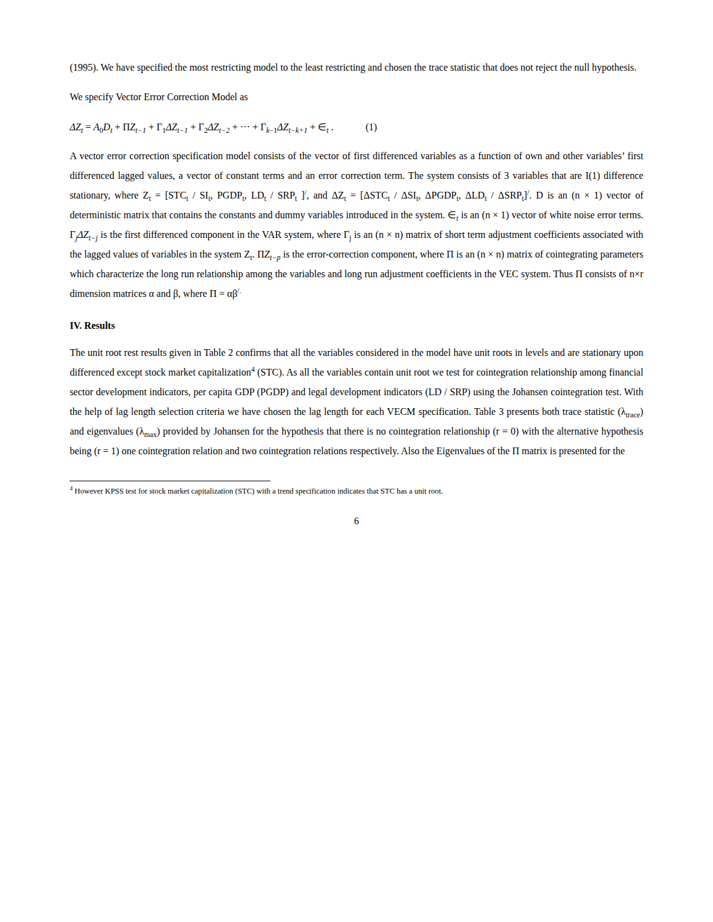(1995). We have specified the most restricting model to the least restricting and chosen the trace statistic that does not reject the null hypothesis.
We specify Vector Error Correction Model as
ΔZt = A0Dt + ΠZt−1 + Γ1ΔZt−1 + Γ2ΔZt−2 + ··· + Γk−1ΔZt−k+1 + ∈t . (1)
A vector error correction specification model consists of the vector of first differenced variables as a function of own and other variables’ first differenced lagged values, a vector of constant terms and an error correction term. The system consists of 3 variables that are I(1) difference stationary, where Zt = [STCt / SIt, PGDPt, LDt / SRPt ]/, and ΔZt = [ΔSTCt / ΔSIt, ΔPGDPt, ΔLDt / ΔSRPt]/. D is an (n × 1) vector of deterministic matrix that contains the constants and dummy variables introduced in the system. ∈t is an (n × 1) vector of white noise error terms. ΓjΔZt−j is the first differenced component in the VAR system, where Γj is an (n × n) matrix of short term adjustment coefficients associated with the lagged values of variables in the system Zt. ΠZt−p is the error-correction component, where Π is an (n × n) matrix of cointegrating parameters which characterize the long run relationship among the variables and long run adjustment coefficients in the VEC system. Thus Π consists of n×r dimension matrices α and β, where Π = αβ/.
IV. Results
The unit root rest results given in Table 2 confirms that all the variables considered in the model have unit roots in levels and are stationary upon differenced except stock market capitalization4 (STC). As all the variables contain unit root we test for cointegration relationship among financial sector development indicators, per capita GDP (PGDP) and legal development indicators (LD / SRP) using the Johansen cointegration test. With the help of lag length selection criteria we have chosen the lag length for each VECM specification. Table 3 presents both trace statistic (λtrace) and eigenvalues (λmax) provided by Johansen for the hypothesis that there is no cointegration relationship (r = 0) with the alternative hypothesis being (r = 1) one cointegration relation and two cointegration relations respectively. Also the Eigenvalues of the Π matrix is presented for the
4 However KPSS test for stock market capitalization (STC) with a trend specification indicates that STC has a unit root.
6